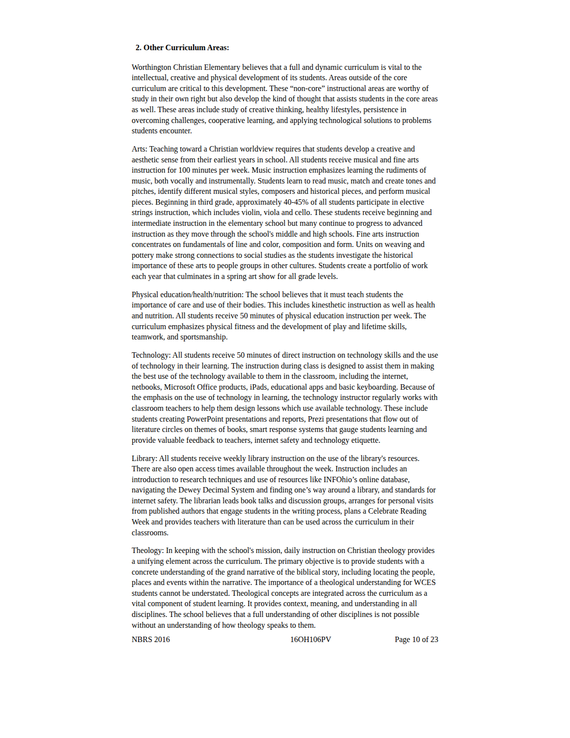Other Curriculum Areas:
Worthington Christian Elementary believes that a full and dynamic curriculum is vital to the intellectual, creative and physical development of its students. Areas outside of the core curriculum are critical to this development. These “non-core” instructional areas are worthy of study in their own right but also develop the kind of thought that assists students in the core areas as well. These areas include study of creative thinking, healthy lifestyles, persistence in overcoming challenges, cooperative learning, and applying technological solutions to problems students encounter.
Arts: Teaching toward a Christian worldview requires that students develop a creative and aesthetic sense from their earliest years in school. All students receive musical and fine arts instruction for 100 minutes per week. Music instruction emphasizes learning the rudiments of music, both vocally and instrumentally. Students learn to read music, match and create tones and pitches, identify different musical styles, composers and historical pieces, and perform musical pieces. Beginning in third grade, approximately 40-45% of all students participate in elective strings instruction, which includes violin, viola and cello. These students receive beginning and intermediate instruction in the elementary school but many continue to progress to advanced instruction as they move through the school's middle and high schools. Fine arts instruction concentrates on fundamentals of line and color, composition and form. Units on weaving and pottery make strong connections to social studies as the students investigate the historical importance of these arts to people groups in other cultures. Students create a portfolio of work each year that culminates in a spring art show for all grade levels.
Physical education/health/nutrition: The school believes that it must teach students the importance of care and use of their bodies. This includes kinesthetic instruction as well as health and nutrition. All students receive 50 minutes of physical education instruction per week. The curriculum emphasizes physical fitness and the development of play and lifetime skills, teamwork, and sportsmanship.
Technology: All students receive 50 minutes of direct instruction on technology skills and the use of technology in their learning. The instruction during class is designed to assist them in making the best use of the technology available to them in the classroom, including the internet, netbooks, Microsoft Office products, iPads, educational apps and basic keyboarding. Because of the emphasis on the use of technology in learning, the technology instructor regularly works with classroom teachers to help them design lessons which use available technology. These include students creating PowerPoint presentations and reports, Prezi presentations that flow out of literature circles on themes of books, smart response systems that gauge students learning and provide valuable feedback to teachers, internet safety and technology etiquette.
Library: All students receive weekly library instruction on the use of the library's resources. There are also open access times available throughout the week. Instruction includes an introduction to research techniques and use of resources like INFOhio’s online database, navigating the Dewey Decimal System and finding one’s way around a library, and standards for internet safety. The librarian leads book talks and discussion groups, arranges for personal visits from published authors that engage students in the writing process, plans a Celebrate Reading Week and provides teachers with literature than can be used across the curriculum in their classrooms.
Theology: In keeping with the school's mission, daily instruction on Christian theology provides a unifying element across the curriculum. The primary objective is to provide students with a concrete understanding of the grand narrative of the biblical story, including locating the people, places and events within the narrative. The importance of a theological understanding for WCES students cannot be understated. Theological concepts are integrated across the curriculum as a vital component of student learning. It provides context, meaning, and understanding in all disciplines. The school believes that a full understanding of other disciplines is not possible without an understanding of how theology speaks to them.
NBRS 2016
16OH106PV
Page 10 of 23